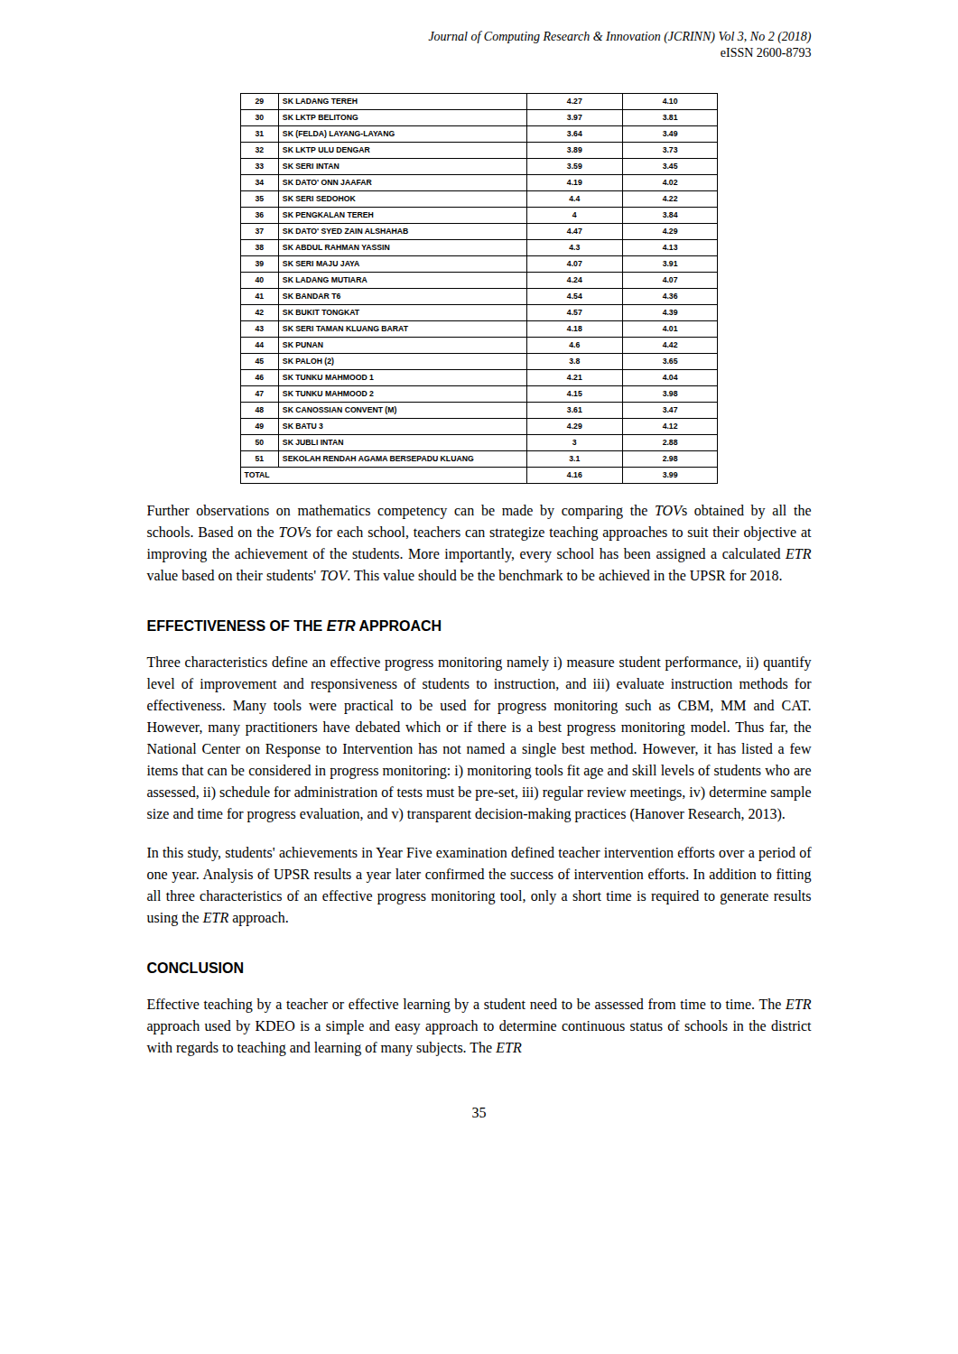Journal of Computing Research & Innovation (JCRINN) Vol 3, No 2 (2018)
eISSN 2600-8793
| 29 | SK LADANG TEREH | 4.27 | 4.10 |
| 30 | SK LKTP BELITONG | 3.97 | 3.81 |
| 31 | SK (FELDA) LAYANG-LAYANG | 3.64 | 3.49 |
| 32 | SK LKTP ULU DENGAR | 3.89 | 3.73 |
| 33 | SK SERI INTAN | 3.59 | 3.45 |
| 34 | SK DATO' ONN JAAFAR | 4.19 | 4.02 |
| 35 | SK SERI SEDOHOK | 4.4 | 4.22 |
| 36 | SK PENGKALAN TEREH | 4 | 3.84 |
| 37 | SK DATO' SYED ZAIN ALSHAHAB | 4.47 | 4.29 |
| 38 | SK ABDUL RAHMAN YASSIN | 4.3 | 4.13 |
| 39 | SK SERI MAJU JAYA | 4.07 | 3.91 |
| 40 | SK LADANG MUTIARA | 4.24 | 4.07 |
| 41 | SK BANDAR T6 | 4.54 | 4.36 |
| 42 | SK BUKIT TONGKAT | 4.57 | 4.39 |
| 43 | SK SERI TAMAN KLUANG BARAT | 4.18 | 4.01 |
| 44 | SK PUNAN | 4.6 | 4.42 |
| 45 | SK PALOH (2) | 3.8 | 3.65 |
| 46 | SK TUNKU MAHMOOD 1 | 4.21 | 4.04 |
| 47 | SK TUNKU MAHMOOD 2 | 4.15 | 3.98 |
| 48 | SK CANOSSIAN CONVENT (M) | 3.61 | 3.47 |
| 49 | SK BATU 3 | 4.29 | 4.12 |
| 50 | SK JUBLI INTAN | 3 | 2.88 |
| 51 | SEKOLAH RENDAH AGAMA BERSEPADU KLUANG | 3.1 | 2.98 |
| TOTAL | 4.16 | 3.99 |
Further observations on mathematics competency can be made by comparing the TOVs obtained by all the schools. Based on the TOVs for each school, teachers can strategize teaching approaches to suit their objective at improving the achievement of the students. More importantly, every school has been assigned a calculated ETR value based on their students' TOV. This value should be the benchmark to be achieved in the UPSR for 2018.
Effectiveness of the ETR Approach
Three characteristics define an effective progress monitoring namely i) measure student performance, ii) quantify level of improvement and responsiveness of students to instruction, and iii) evaluate instruction methods for effectiveness. Many tools were practical to be used for progress monitoring such as CBM, MM and CAT. However, many practitioners have debated which or if there is a best progress monitoring model. Thus far, the National Center on Response to Intervention has not named a single best method. However, it has listed a few items that can be considered in progress monitoring: i) monitoring tools fit age and skill levels of students who are assessed, ii) schedule for administration of tests must be pre-set, iii) regular review meetings, iv) determine sample size and time for progress evaluation, and v) transparent decision-making practices (Hanover Research, 2013).
In this study, students' achievements in Year Five examination defined teacher intervention efforts over a period of one year. Analysis of UPSR results a year later confirmed the success of intervention efforts. In addition to fitting all three characteristics of an effective progress monitoring tool, only a short time is required to generate results using the ETR approach.
Conclusion
Effective teaching by a teacher or effective learning by a student need to be assessed from time to time. The ETR approach used by KDEO is a simple and easy approach to determine continuous status of schools in the district with regards to teaching and learning of many subjects. The ETR
35